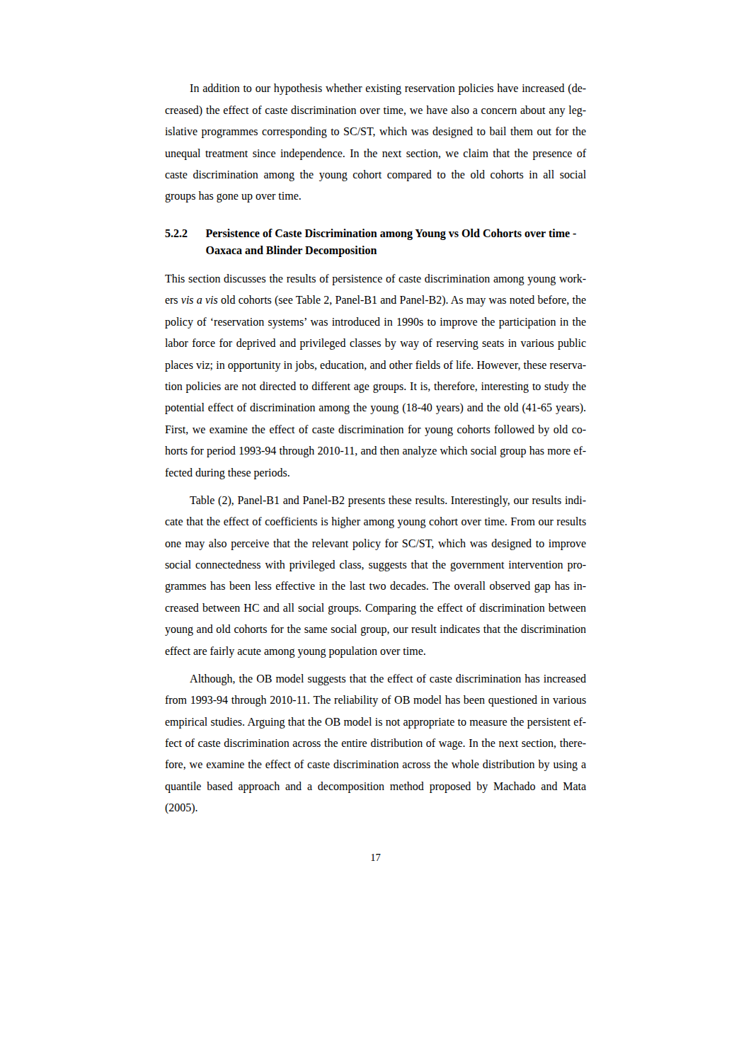In addition to our hypothesis whether existing reservation policies have increased (decreased) the effect of caste discrimination over time, we have also a concern about any legislative programmes corresponding to SC/ST, which was designed to bail them out for the unequal treatment since independence. In the next section, we claim that the presence of caste discrimination among the young cohort compared to the old cohorts in all social groups has gone up over time.
5.2.2 Persistence of Caste Discrimination among Young vs Old Cohorts over time - Oaxaca and Blinder Decomposition
This section discusses the results of persistence of caste discrimination among young workers vis a vis old cohorts (see Table 2, Panel-B1 and Panel-B2). As may was noted before, the policy of ‘reservation systems’ was introduced in 1990s to improve the participation in the labor force for deprived and privileged classes by way of reserving seats in various public places viz; in opportunity in jobs, education, and other fields of life. However, these reservation policies are not directed to different age groups. It is, therefore, interesting to study the potential effect of discrimination among the young (18-40 years) and the old (41-65 years). First, we examine the effect of caste discrimination for young cohorts followed by old cohorts for period 1993-94 through 2010-11, and then analyze which social group has more effected during these periods.
Table (2), Panel-B1 and Panel-B2 presents these results. Interestingly, our results indicate that the effect of coefficients is higher among young cohort over time. From our results one may also perceive that the relevant policy for SC/ST, which was designed to improve social connectedness with privileged class, suggests that the government intervention programmes has been less effective in the last two decades. The overall observed gap has increased between HC and all social groups. Comparing the effect of discrimination between young and old cohorts for the same social group, our result indicates that the discrimination effect are fairly acute among young population over time.
Although, the OB model suggests that the effect of caste discrimination has increased from 1993-94 through 2010-11. The reliability of OB model has been questioned in various empirical studies. Arguing that the OB model is not appropriate to measure the persistent effect of caste discrimination across the entire distribution of wage. In the next section, therefore, we examine the effect of caste discrimination across the whole distribution by using a quantile based approach and a decomposition method proposed by Machado and Mata (2005).
17